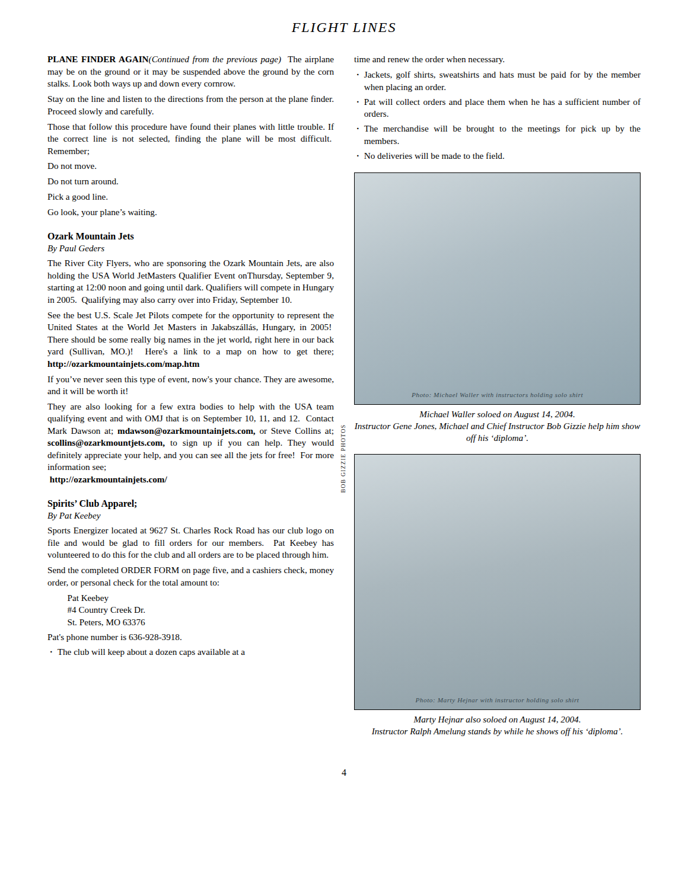FLIGHT LINES
PLANE FINDER AGAIN(Continued from the previous page) The airplane may be on the ground or it may be suspended above the ground by the corn stalks. Look both ways up and down every cornrow.
Stay on the line and listen to the directions from the person at the plane finder. Proceed slowly and carefully.
Those that follow this procedure have found their planes with little trouble. If the correct line is not selected, finding the plane will be most difficult. Remember;
Do not move.
Do not turn around.
Pick a good line.
Go look, your plane’s waiting.
Ozark Mountain Jets
By Paul Geders
The River City Flyers, who are sponsoring the Ozark Mountain Jets, are also holding the USA World JetMasters Qualifier Event onThursday, September 9, starting at 12:00 noon and going until dark. Qualifiers will compete in Hungary in 2005. Qualifying may also carry over into Friday, September 10.
See the best U.S. Scale Jet Pilots compete for the opportunity to represent the United States at the World Jet Masters in Jakabszállás, Hungary, in 2005! There should be some really big names in the jet world, right here in our back yard (Sullivan, MO.)! Here's a link to a map on how to get there; http://ozarkmountainjets.com/map.htm
If you’ve never seen this type of event, now's your chance. They are awesome, and it will be worth it!
They are also looking for a few extra bodies to help with the USA team qualifying event and with OMJ that is on September 10, 11, and 12. Contact Mark Dawson at; mdawson@ozarkmountainjets.com, or Steve Collins at; scollins@ozarkmountjets.com, to sign up if you can help. They would definitely appreciate your help, and you can see all the jets for free! For more information see;
http://ozarkmountainjets.com/
Spirits’ Club Apparel;
By Pat Keebey
Sports Energizer located at 9627 St. Charles Rock Road has our club logo on file and would be glad to fill orders for our members. Pat Keebey has volunteered to do this for the club and all orders are to be placed through him.
Send the completed ORDER FORM on page five, and a cashiers check, money order, or personal check for the total amount to:
Pat Keebey
#4 Country Creek Dr.
St. Peters, MO 63376
Pat's phone number is 636-928-3918.
The club will keep about a dozen caps available at a
time and renew the order when necessary.
Jackets, golf shirts, sweatshirts and hats must be paid for by the member when placing an order.
Pat will collect orders and place them when he has a sufficient number of orders.
The merchandise will be brought to the meetings for pick up by the members.
No deliveries will be made to the field.
BOB GIZZIE PHOTOS
Photo: Michael Waller with instructors holding solo shirt
Michael Waller soloed on August 14, 2004.
Instructor Gene Jones, Michael and Chief Instructor Bob Gizzie help him show off his ‘diploma’.
Photo: Marty Hejnar with instructor holding solo shirt
Marty Hejnar also soloed on August 14, 2004.
Instructor Ralph Amelung stands by while he shows off his ‘diploma’.
4